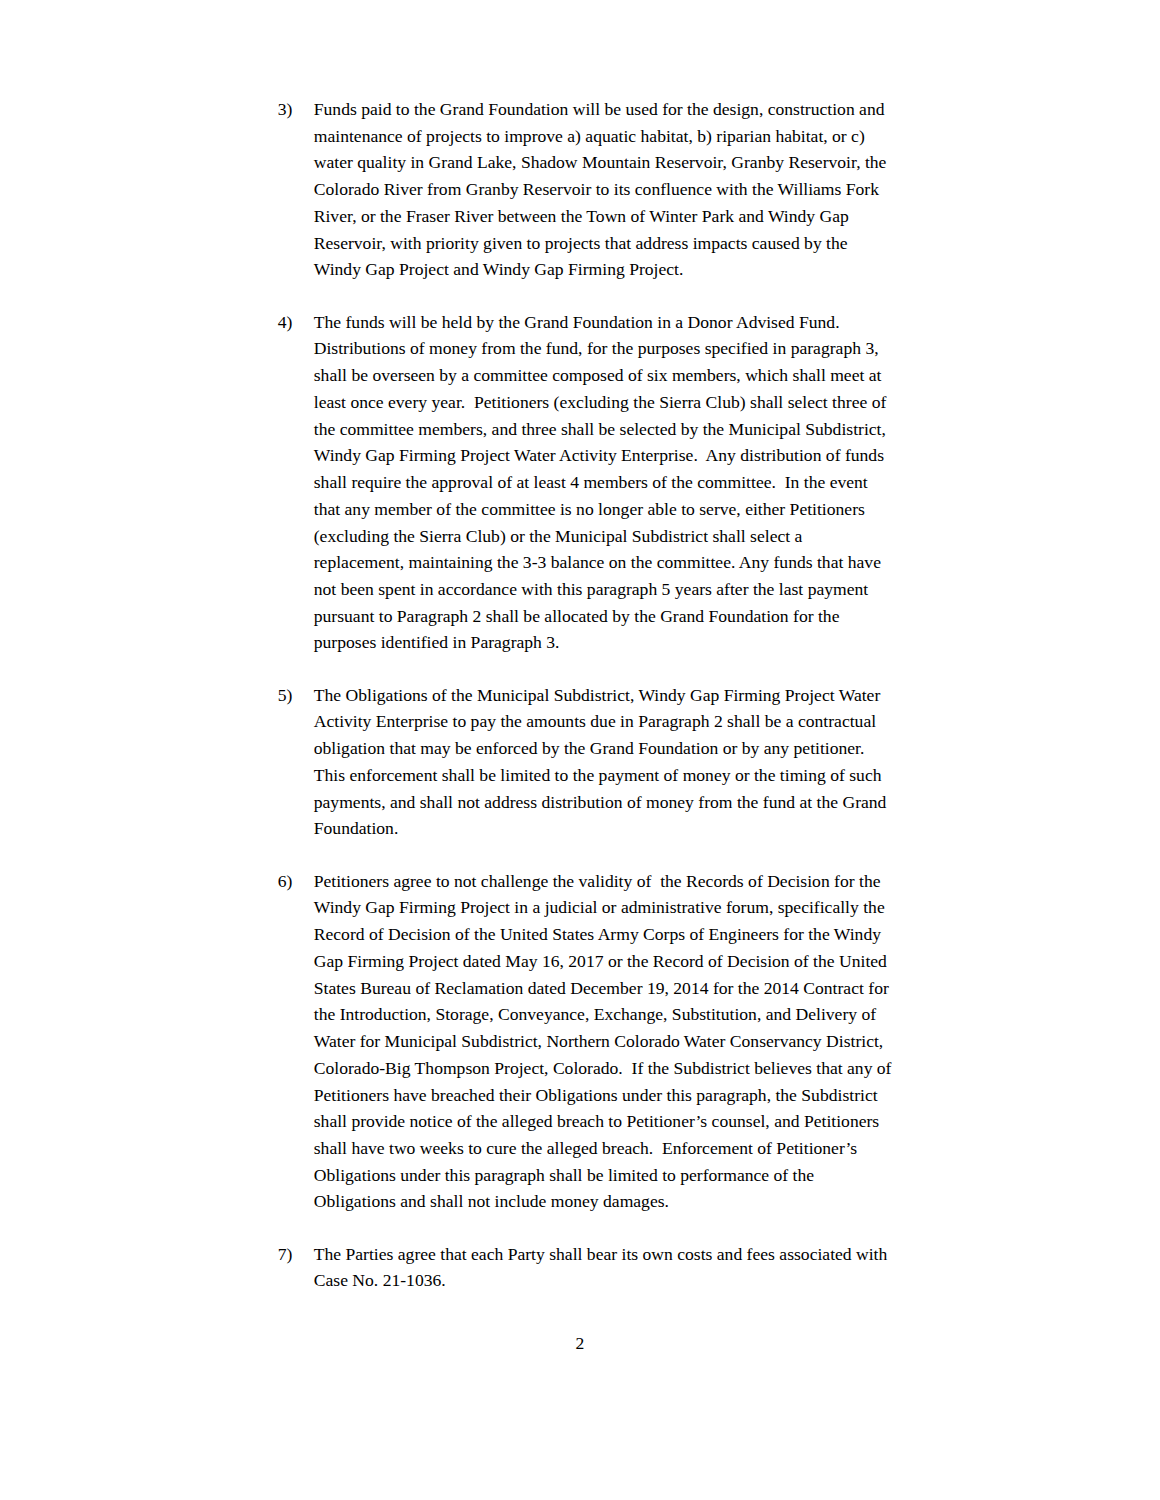3) Funds paid to the Grand Foundation will be used for the design, construction and maintenance of projects to improve a) aquatic habitat, b) riparian habitat, or c) water quality in Grand Lake, Shadow Mountain Reservoir, Granby Reservoir, the Colorado River from Granby Reservoir to its confluence with the Williams Fork River, or the Fraser River between the Town of Winter Park and Windy Gap Reservoir, with priority given to projects that address impacts caused by the Windy Gap Project and Windy Gap Firming Project.
4) The funds will be held by the Grand Foundation in a Donor Advised Fund. Distributions of money from the fund, for the purposes specified in paragraph 3, shall be overseen by a committee composed of six members, which shall meet at least once every year. Petitioners (excluding the Sierra Club) shall select three of the committee members, and three shall be selected by the Municipal Subdistrict, Windy Gap Firming Project Water Activity Enterprise. Any distribution of funds shall require the approval of at least 4 members of the committee. In the event that any member of the committee is no longer able to serve, either Petitioners (excluding the Sierra Club) or the Municipal Subdistrict shall select a replacement, maintaining the 3-3 balance on the committee. Any funds that have not been spent in accordance with this paragraph 5 years after the last payment pursuant to Paragraph 2 shall be allocated by the Grand Foundation for the purposes identified in Paragraph 3.
5) The Obligations of the Municipal Subdistrict, Windy Gap Firming Project Water Activity Enterprise to pay the amounts due in Paragraph 2 shall be a contractual obligation that may be enforced by the Grand Foundation or by any petitioner. This enforcement shall be limited to the payment of money or the timing of such payments, and shall not address distribution of money from the fund at the Grand Foundation.
6) Petitioners agree to not challenge the validity of the Records of Decision for the Windy Gap Firming Project in a judicial or administrative forum, specifically the Record of Decision of the United States Army Corps of Engineers for the Windy Gap Firming Project dated May 16, 2017 or the Record of Decision of the United States Bureau of Reclamation dated December 19, 2014 for the 2014 Contract for the Introduction, Storage, Conveyance, Exchange, Substitution, and Delivery of Water for Municipal Subdistrict, Northern Colorado Water Conservancy District, Colorado-Big Thompson Project, Colorado. If the Subdistrict believes that any of Petitioners have breached their Obligations under this paragraph, the Subdistrict shall provide notice of the alleged breach to Petitioner’s counsel, and Petitioners shall have two weeks to cure the alleged breach. Enforcement of Petitioner’s Obligations under this paragraph shall be limited to performance of the Obligations and shall not include money damages.
7) The Parties agree that each Party shall bear its own costs and fees associated with Case No. 21-1036.
2